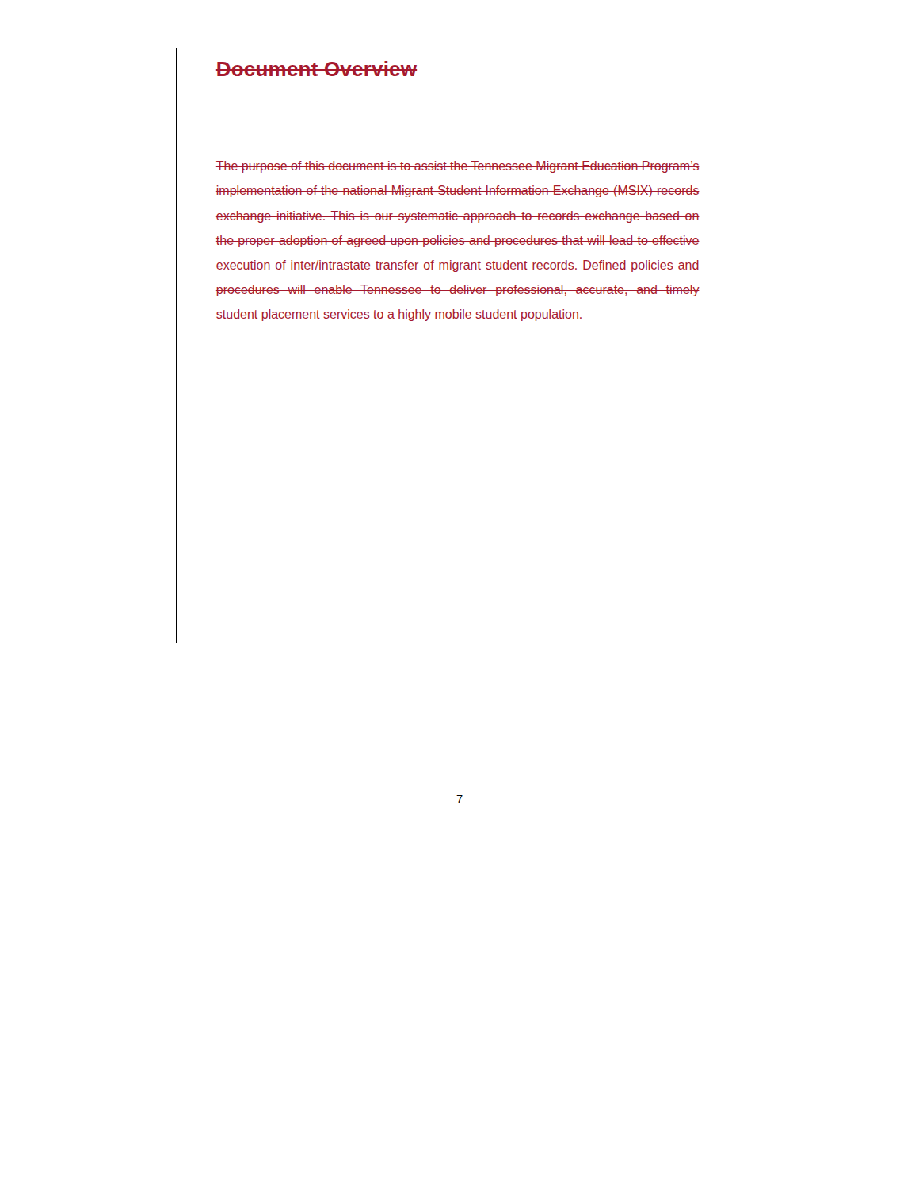Document Overview
The purpose of this document is to assist the Tennessee Migrant Education Program’s implementation of the national Migrant Student Information Exchange (MSIX) records exchange initiative. This is our systematic approach to records exchange based on the proper adoption of agreed upon policies and procedures that will lead to effective execution of inter/intrastate transfer of migrant student records. Defined policies and procedures will enable Tennessee to deliver professional, accurate, and timely student placement services to a highly mobile student population.
7